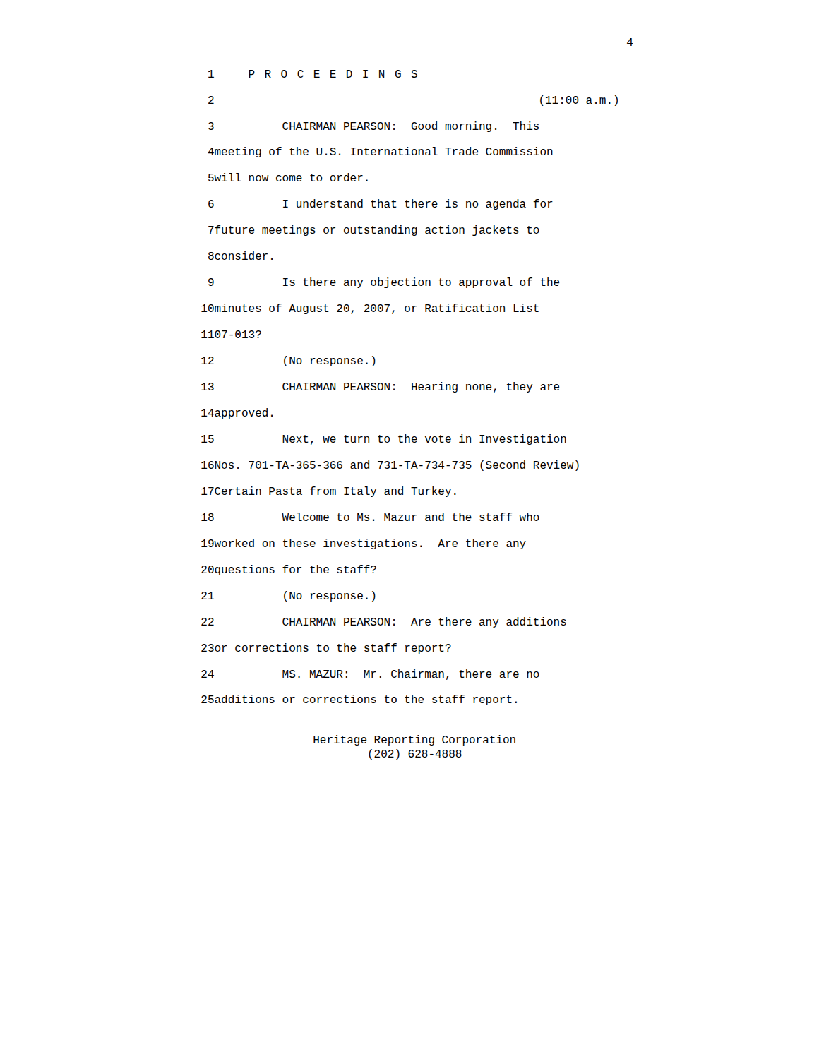4
| 1 | P R O C E E D I N G S |
| 2 | (11:00 a.m.) |
| 3 | CHAIRMAN PEARSON: Good morning. This |
| 4 | meeting of the U.S. International Trade Commission |
| 5 | will now come to order. |
| 6 | I understand that there is no agenda for |
| 7 | future meetings or outstanding action jackets to |
| 8 | consider. |
| 9 | Is there any objection to approval of the |
| 10 | minutes of August 20, 2007, or Ratification List |
| 11 | 07-013? |
| 12 | (No response.) |
| 13 | CHAIRMAN PEARSON: Hearing none, they are |
| 14 | approved. |
| 15 | Next, we turn to the vote in Investigation |
| 16 | Nos. 701-TA-365-366 and 731-TA-734-735 (Second Review) |
| 17 | Certain Pasta from Italy and Turkey. |
| 18 | Welcome to Ms. Mazur and the staff who |
| 19 | worked on these investigations. Are there any |
| 20 | questions for the staff? |
| 21 | (No response.) |
| 22 | CHAIRMAN PEARSON: Are there any additions |
| 23 | or corrections to the staff report? |
| 24 | MS. MAZUR: Mr. Chairman, there are no |
| 25 | additions or corrections to the staff report. |
Heritage Reporting Corporation
(202) 628-4888